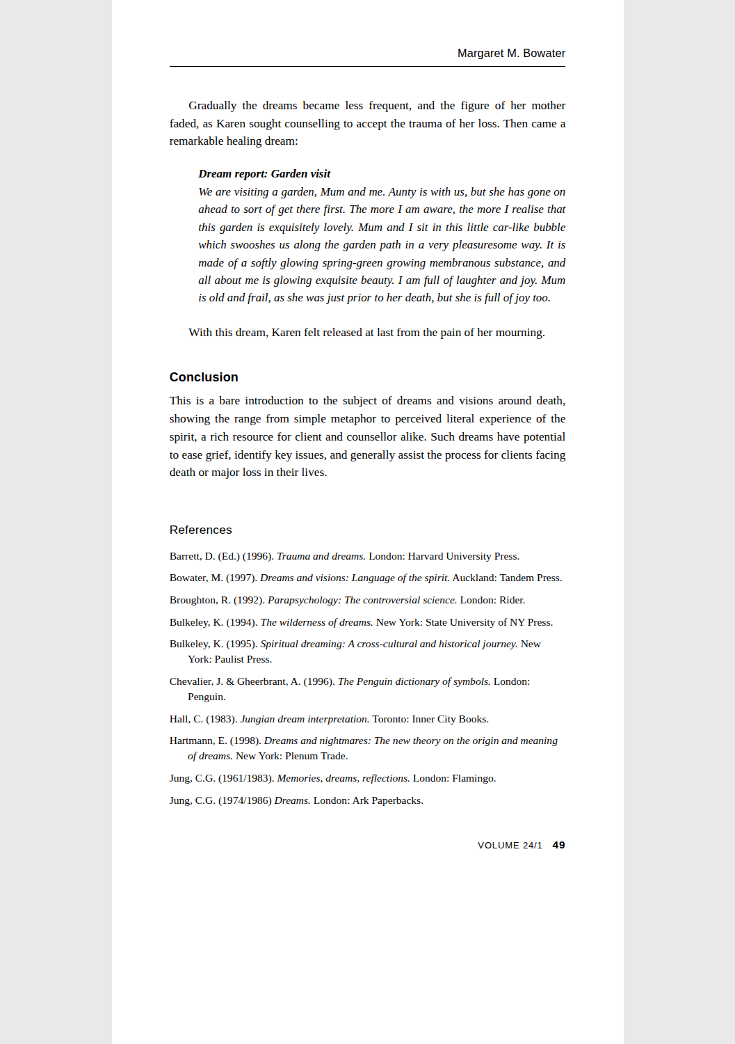Margaret M. Bowater
Gradually the dreams became less frequent, and the figure of her mother faded, as Karen sought counselling to accept the trauma of her loss. Then came a remarkable healing dream:
Dream report: Garden visit
We are visiting a garden, Mum and me. Aunty is with us, but she has gone on ahead to sort of get there first. The more I am aware, the more I realise that this garden is exquisitely lovely. Mum and I sit in this little car-like bubble which swooshes us along the garden path in a very pleasuresome way. It is made of a softly glowing spring-green growing membranous substance, and all about me is glowing exquisite beauty. I am full of laughter and joy. Mum is old and frail, as she was just prior to her death, but she is full of joy too.
With this dream, Karen felt released at last from the pain of her mourning.
Conclusion
This is a bare introduction to the subject of dreams and visions around death, showing the range from simple metaphor to perceived literal experience of the spirit, a rich resource for client and counsellor alike. Such dreams have potential to ease grief, identify key issues, and generally assist the process for clients facing death or major loss in their lives.
References
Barrett, D. (Ed.) (1996). Trauma and dreams. London: Harvard University Press.
Bowater, M. (1997). Dreams and visions: Language of the spirit. Auckland: Tandem Press.
Broughton, R. (1992). Parapsychology: The controversial science. London: Rider.
Bulkeley, K. (1994). The wilderness of dreams. New York: State University of NY Press.
Bulkeley, K. (1995). Spiritual dreaming: A cross-cultural and historical journey. New York: Paulist Press.
Chevalier, J. & Gheerbrant, A. (1996). The Penguin dictionary of symbols. London: Penguin.
Hall, C. (1983). Jungian dream interpretation. Toronto: Inner City Books.
Hartmann, E. (1998). Dreams and nightmares: The new theory on the origin and meaning of dreams. New York: Plenum Trade.
Jung, C.G. (1961/1983). Memories, dreams, reflections. London: Flamingo.
Jung, C.G. (1974/1986) Dreams. London: Ark Paperbacks.
VOLUME 24/149